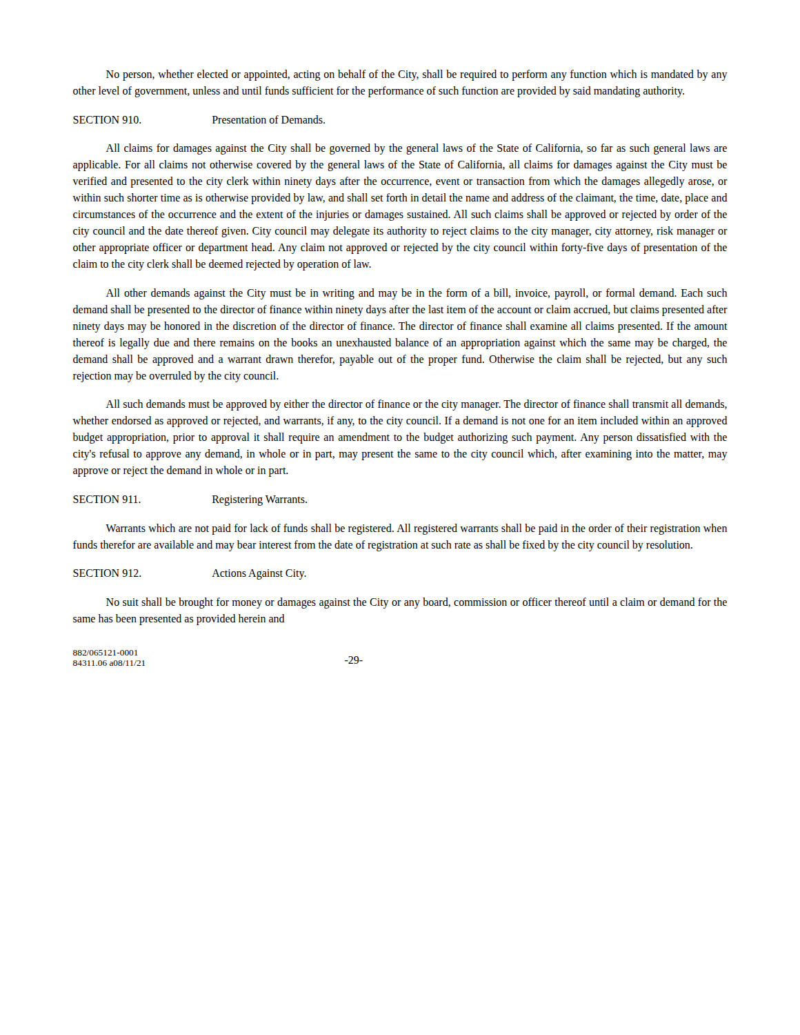No person, whether elected or appointed, acting on behalf of the City, shall be required to perform any function which is mandated by any other level of government, unless and until funds sufficient for the performance of such function are provided by said mandating authority.
SECTION 910. Presentation of Demands.
All claims for damages against the City shall be governed by the general laws of the State of California, so far as such general laws are applicable. For all claims not otherwise covered by the general laws of the State of California, all claims for damages against the City must be verified and presented to the city clerk within ninety days after the occurrence, event or transaction from which the damages allegedly arose, or within such shorter time as is otherwise provided by law, and shall set forth in detail the name and address of the claimant, the time, date, place and circumstances of the occurrence and the extent of the injuries or damages sustained. All such claims shall be approved or rejected by order of the city council and the date thereof given. City council may delegate its authority to reject claims to the city manager, city attorney, risk manager or other appropriate officer or department head. Any claim not approved or rejected by the city council within forty-five days of presentation of the claim to the city clerk shall be deemed rejected by operation of law.
All other demands against the City must be in writing and may be in the form of a bill, invoice, payroll, or formal demand. Each such demand shall be presented to the director of finance within ninety days after the last item of the account or claim accrued, but claims presented after ninety days may be honored in the discretion of the director of finance. The director of finance shall examine all claims presented. If the amount thereof is legally due and there remains on the books an unexhausted balance of an appropriation against which the same may be charged, the demand shall be approved and a warrant drawn therefor, payable out of the proper fund. Otherwise the claim shall be rejected, but any such rejection may be overruled by the city council.
All such demands must be approved by either the director of finance or the city manager. The director of finance shall transmit all demands, whether endorsed as approved or rejected, and warrants, if any, to the city council. If a demand is not one for an item included within an approved budget appropriation, prior to approval it shall require an amendment to the budget authorizing such payment. Any person dissatisfied with the city's refusal to approve any demand, in whole or in part, may present the same to the city council which, after examining into the matter, may approve or reject the demand in whole or in part.
SECTION 911. Registering Warrants.
Warrants which are not paid for lack of funds shall be registered. All registered warrants shall be paid in the order of their registration when funds therefor are available and may bear interest from the date of registration at such rate as shall be fixed by the city council by resolution.
SECTION 912. Actions Against City.
No suit shall be brought for money or damages against the City or any board, commission or officer thereof until a claim or demand for the same has been presented as provided herein and
882/065121-0001
84311.06 a08/11/21
-29-